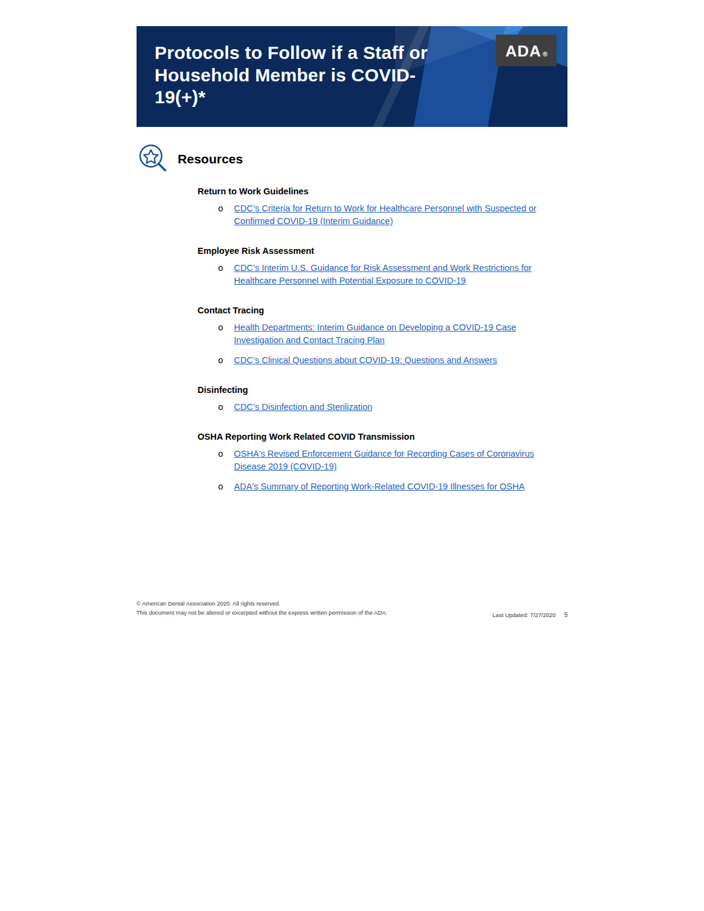ADA®
Protocols to Follow if a Staff or
Household Member is COVID-19(+)*
Resources
Return to Work Guidelines
CDC’s Criteria for Return to Work for Healthcare Personnel with Suspected or Confirmed COVID-19 (Interim Guidance)
Employee Risk Assessment
CDC’s Interim U.S. Guidance for Risk Assessment and Work Restrictions for Healthcare Personnel with Potential Exposure to COVID-19
Contact Tracing
Health Departments: Interim Guidance on Developing a COVID-19 Case Investigation and Contact Tracing Plan
CDC’s Clinical Questions about COVID-19: Questions and Answers
Disinfecting
CDC’s Disinfection and Sterilization
OSHA Reporting Work Related COVID Transmission
OSHA's Revised Enforcement Guidance for Recording Cases of Coronavirus Disease 2019 (COVID-19)
ADA's Summary of Reporting Work-Related COVID-19 Illnesses for OSHA
© American Dental Association 2020. All rights reserved.
This document may not be altered or excerpted without the express written permission of the ADA.
Last Updated: 7/27/20205